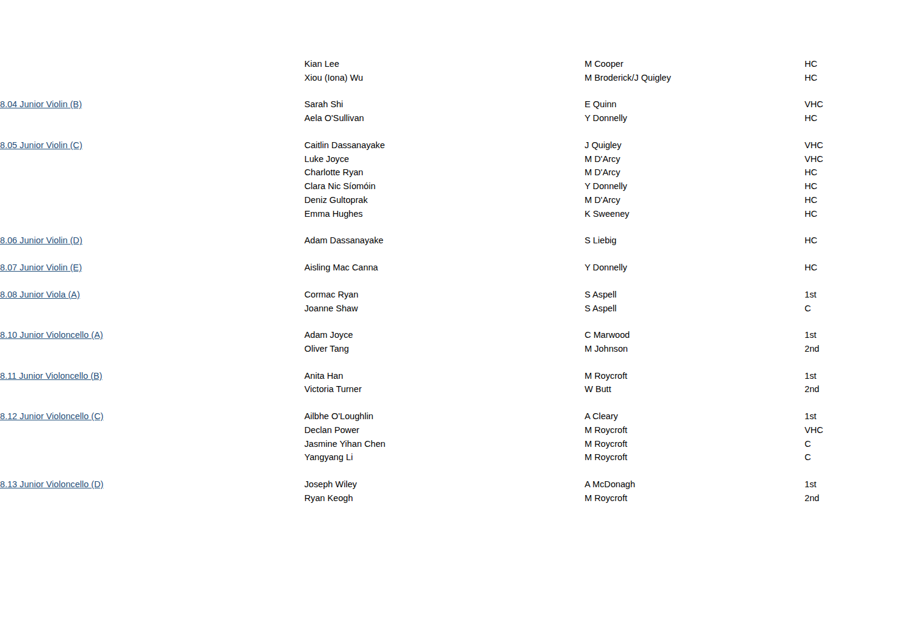| | Kian Lee | M Cooper | HC |
| | Xiou (Iona) Wu | M Broderick/J Quigley | HC |
| 8.04 Junior Violin (B) | Sarah Shi | E Quinn | VHC |
| | Aela O'Sullivan | Y Donnelly | HC |
| 8.05 Junior Violin (C) | Caitlin Dassanayake | J Quigley | VHC |
| | Luke Joyce | M D'Arcy | VHC |
| | Charlotte Ryan | M D'Arcy | HC |
| | Clara Nic Síomóin | Y Donnelly | HC |
| | Deniz Gultoprak | M D'Arcy | HC |
| | Emma Hughes | K Sweeney | HC |
| 8.06 Junior Violin (D) | Adam Dassanayake | S Liebig | HC |
| 8.07 Junior Violin (E) | Aisling Mac Canna | Y Donnelly | HC |
| 8.08 Junior Viola (A) | Cormac Ryan | S Aspell | 1st |
| | Joanne Shaw | S Aspell | C |
| 8.10 Junior Violoncello (A) | Adam Joyce | C Marwood | 1st |
| | Oliver Tang | M Johnson | 2nd |
| 8.11 Junior Violoncello (B) | Anita Han | M Roycroft | 1st |
| | Victoria Turner | W Butt | 2nd |
| 8.12 Junior Violoncello (C) | Ailbhe O'Loughlin | A Cleary | 1st |
| | Declan Power | M Roycroft | VHC |
| | Jasmine Yihan Chen | M Roycroft | C |
| | Yangyang Li | M Roycroft | C |
| 8.13 Junior Violoncello (D) | Joseph Wiley | A McDonagh | 1st |
| | Ryan Keogh | M Roycroft | 2nd |